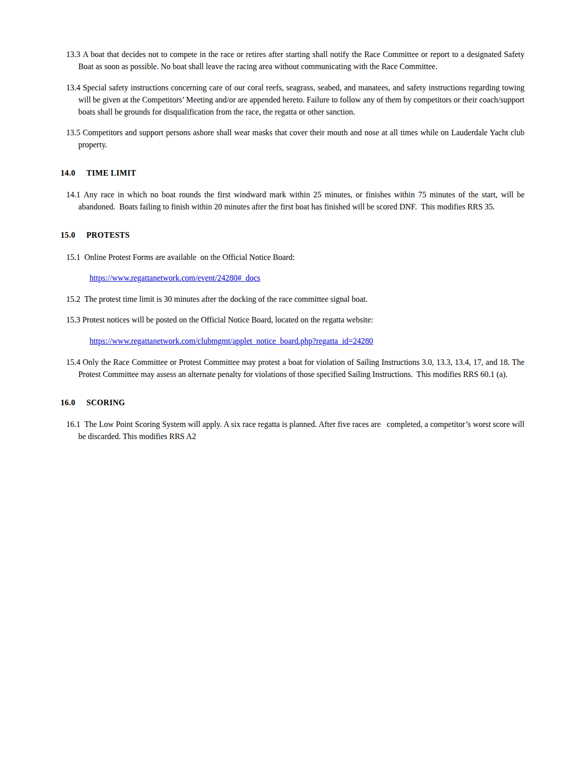13.3 A boat that decides not to compete in the race or retires after starting shall notify the Race Committee or report to a designated Safety Boat as soon as possible. No boat shall leave the racing area without communicating with the Race Committee.
13.4 Special safety instructions concerning care of our coral reefs, seagrass, seabed, and manatees, and safety instructions regarding towing will be given at the Competitors’ Meeting and/or are appended hereto. Failure to follow any of them by competitors or their coach/support boats shall be grounds for disqualification from the race, the regatta or other sanction.
13.5 Competitors and support persons ashore shall wear masks that cover their mouth and nose at all times while on Lauderdale Yacht club property.
14.0 Time Limit
14.1 Any race in which no boat rounds the first windward mark within 25 minutes, or finishes within 75 minutes of the start, will be abandoned. Boats failing to finish within 20 minutes after the first boat has finished will be scored DNF. This modifies RRS 35.
15.0 Protests
15.1 Online Protest Forms are available on the Official Notice Board:
https://www.regattanetwork.com/event/24280#_docs
15.2 The protest time limit is 30 minutes after the docking of the race committee signal boat.
15.3 Protest notices will be posted on the Official Notice Board, located on the regatta website:
https://www.regattanetwork.com/clubmgmt/applet_notice_board.php?regatta_id=24280
15.4 Only the Race Committee or Protest Committee may protest a boat for violation of Sailing Instructions 3.0, 13.3, 13.4, 17, and 18. The Protest Committee may assess an alternate penalty for violations of those specified Sailing Instructions. This modifies RRS 60.1 (a).
16.0 Scoring
16.1 The Low Point Scoring System will apply. A six race regatta is planned. After five races are completed, a competitor’s worst score will be discarded. This modifies RRS A2